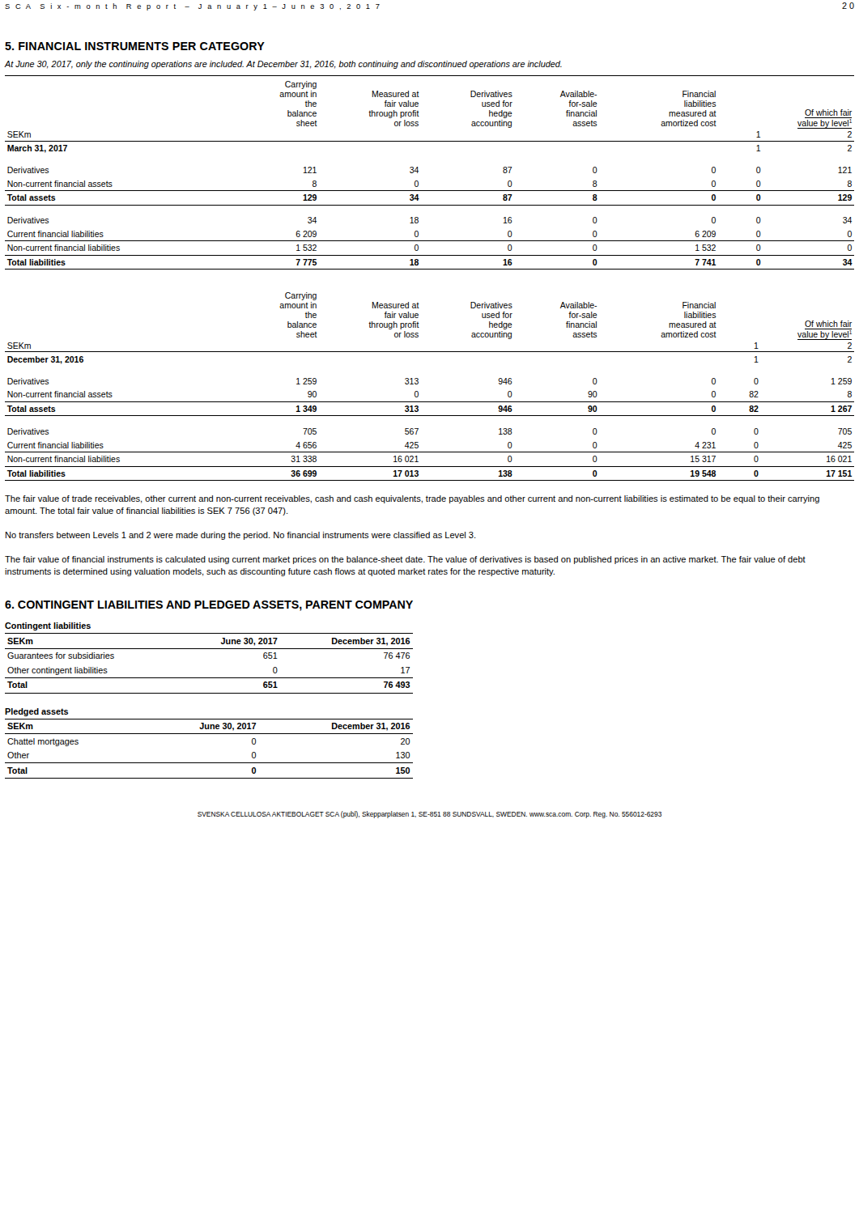S C A S i x - m o n t h R e p o r t – J a n u a r y 1 – J u n e 3 0 , 2 0 1 7
2 0
5. FINANCIAL INSTRUMENTS PER CATEGORY
At June 30, 2017, only the continuing operations are included. At December 31, 2016, both continuing and discontinued operations are included.
| | Carrying amount in the balance sheet | Measured at fair value through profit or loss | Derivatives used for hedge accounting | Available- for-sale financial assets | Financial liabilities measured at amortized cost | Of which fair value by level 1 |
| --- | --- | --- | --- | --- | --- | --- |
| SEKm | | | | | | 1 | 2 |
| March 31, 2017 | | | | | | 1 | 2 |
| Derivatives | 121 | 34 | 87 | 0 | 0 | 0 | 121 |
| Non-current financial assets | 8 | 0 | 0 | 8 | 0 | 0 | 8 |
| Total assets | 129 | 34 | 87 | 8 | 0 | 0 | 129 |
| Derivatives | 34 | 18 | 16 | 0 | 0 | 0 | 34 |
| Current financial liabilities | 6 209 | 0 | 0 | 0 | 6 209 | 0 | 0 |
| Non-current financial liabilities | 1 532 | 0 | 0 | 0 | 1 532 | 0 | 0 |
| Total liabilities | 7 775 | 18 | 16 | 0 | 7 741 | 0 | 34 |
| | Carrying amount in the balance sheet | Measured at fair value through profit or loss | Derivatives used for hedge accounting | Available- for-sale financial assets | Financial liabilities measured at amortized cost | Of which fair value by level 1 |
| --- | --- | --- | --- | --- | --- | --- |
| SEKm | | | | | | 1 | 2 |
| December 31, 2016 | | | | | | 1 | 2 |
| Derivatives | 1 259 | 313 | 946 | 0 | 0 | 0 | 1 259 |
| Non-current financial assets | 90 | 0 | 0 | 90 | 0 | 82 | 8 |
| Total assets | 1 349 | 313 | 946 | 90 | 0 | 82 | 1 267 |
| Derivatives | 705 | 567 | 138 | 0 | 0 | 0 | 705 |
| Current financial liabilities | 4 656 | 425 | 0 | 0 | 4 231 | 0 | 425 |
| Non-current financial liabilities | 31 338 | 16 021 | 0 | 0 | 15 317 | 0 | 16 021 |
| Total liabilities | 36 699 | 17 013 | 138 | 0 | 19 548 | 0 | 17 151 |
The fair value of trade receivables, other current and non-current receivables, cash and cash equivalents, trade payables and other current and non-current liabilities is estimated to be equal to their carrying amount. The total fair value of financial liabilities is SEK 7 756 (37 047).
No transfers between Levels 1 and 2 were made during the period. No financial instruments were classified as Level 3.
The fair value of financial instruments is calculated using current market prices on the balance-sheet date. The value of derivatives is based on published prices in an active market. The fair value of debt instruments is determined using valuation models, such as discounting future cash flows at quoted market rates for the respective maturity.
6. CONTINGENT LIABILITIES AND PLEDGED ASSETS, PARENT COMPANY
Contingent liabilities
| SEKm | June 30, 2017 | December 31, 2016 |
| --- | --- | --- |
| Guarantees for subsidiaries | 651 | 76 476 |
| Other contingent liabilities | 0 | 17 |
| Total | 651 | 76 493 |
Pledged assets
| SEKm | June 30, 2017 | December 31, 2016 |
| --- | --- | --- |
| Chattel mortgages | 0 | 20 |
| Other | 0 | 130 |
| Total | 0 | 150 |
SVENSKA CELLULOSA AKTIEBOLAGET SCA (publ), Skepparplatsen 1, SE-851 88 SUNDSVALL, SWEDEN. www.sca.com. Corp. Reg. No. 556012-6293